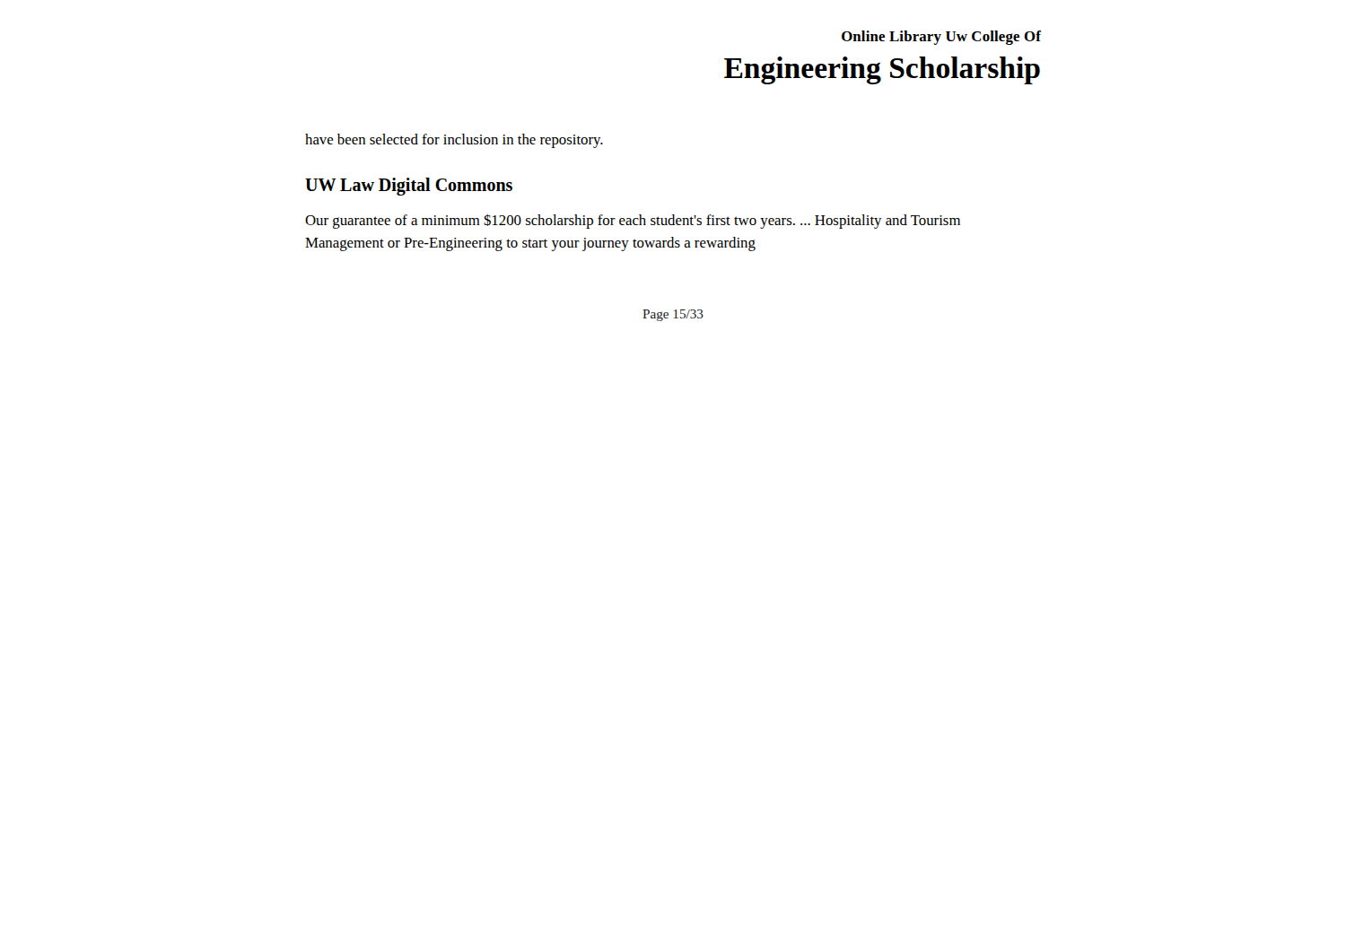Online Library Uw College Of
Engineering Scholarship
have been selected for inclusion in the repository.
UW Law Digital Commons
Our guarantee of a minimum $1200 scholarship for each student's first two years. ... Hospitality and Tourism Management or Pre-Engineering to start your journey towards a rewarding
Page 15/33